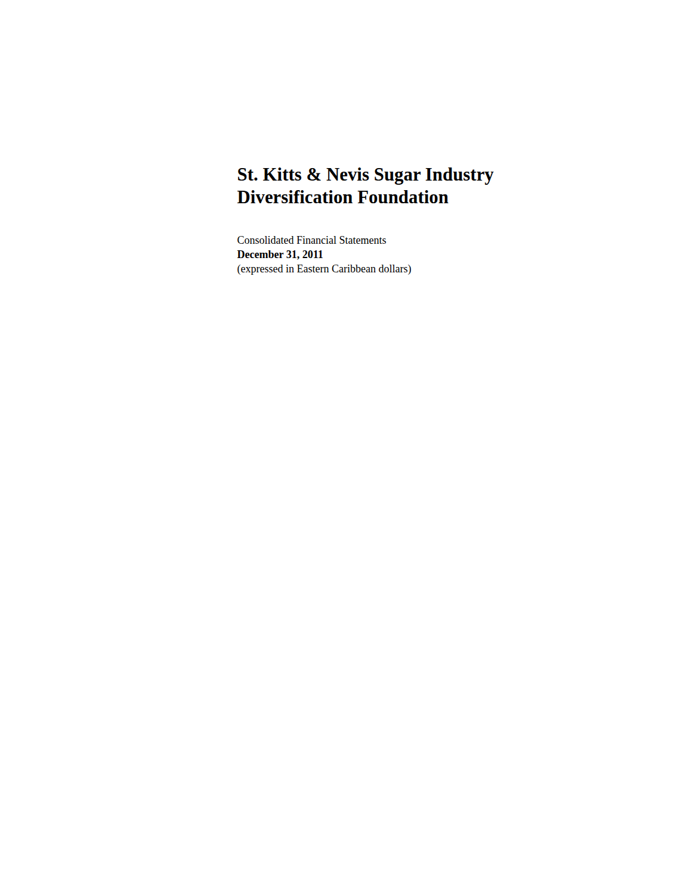St. Kitts & Nevis Sugar Industry
Diversification Foundation
Consolidated Financial Statements
December 31, 2011
(expressed in Eastern Caribbean dollars)